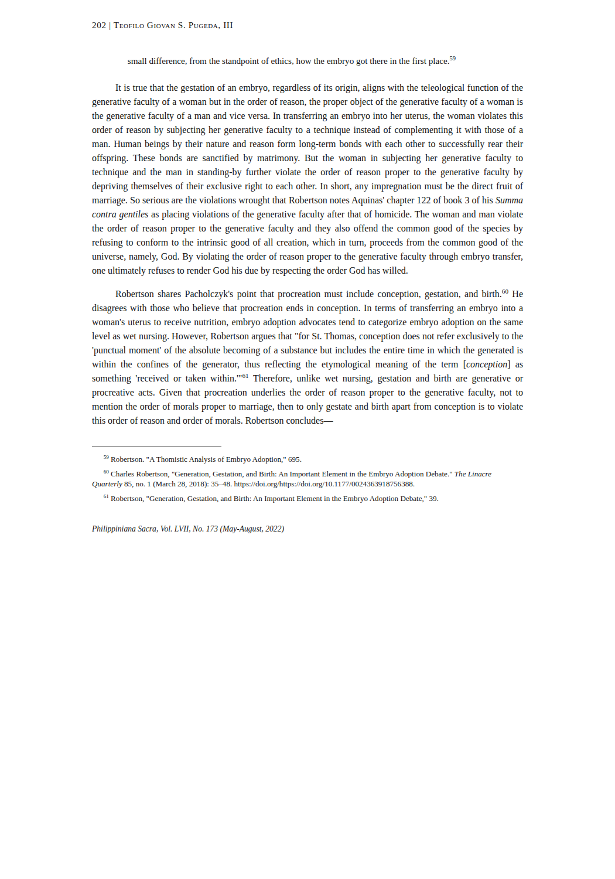202 | Teofilo Giovan S. Pugeda, III
small difference, from the standpoint of ethics, how the embryo got there in the first place.59
It is true that the gestation of an embryo, regardless of its origin, aligns with the teleological function of the generative faculty of a woman but in the order of reason, the proper object of the generative faculty of a woman is the generative faculty of a man and vice versa. In transferring an embryo into her uterus, the woman violates this order of reason by subjecting her generative faculty to a technique instead of complementing it with those of a man. Human beings by their nature and reason form long-term bonds with each other to successfully rear their offspring. These bonds are sanctified by matrimony. But the woman in subjecting her generative faculty to technique and the man in standing-by further violate the order of reason proper to the generative faculty by depriving themselves of their exclusive right to each other. In short, any impregnation must be the direct fruit of marriage. So serious are the violations wrought that Robertson notes Aquinas' chapter 122 of book 3 of his Summa contra gentiles as placing violations of the generative faculty after that of homicide. The woman and man violate the order of reason proper to the generative faculty and they also offend the common good of the species by refusing to conform to the intrinsic good of all creation, which in turn, proceeds from the common good of the universe, namely, God. By violating the order of reason proper to the generative faculty through embryo transfer, one ultimately refuses to render God his due by respecting the order God has willed.
Robertson shares Pacholczyk's point that procreation must include conception, gestation, and birth.60 He disagrees with those who believe that procreation ends in conception. In terms of transferring an embryo into a woman's uterus to receive nutrition, embryo adoption advocates tend to categorize embryo adoption on the same level as wet nursing. However, Robertson argues that "for St. Thomas, conception does not refer exclusively to the 'punctual moment' of the absolute becoming of a substance but includes the entire time in which the generated is within the confines of the generator, thus reflecting the etymological meaning of the term [conception] as something 'received or taken within.'"61 Therefore, unlike wet nursing, gestation and birth are generative or procreative acts. Given that procreation underlies the order of reason proper to the generative faculty, not to mention the order of morals proper to marriage, then to only gestate and birth apart from conception is to violate this order of reason and order of morals. Robertson concludes—
59 Robertson. "A Thomistic Analysis of Embryo Adoption," 695.
60 Charles Robertson, "Generation, Gestation, and Birth: An Important Element in the Embryo Adoption Debate." The Linacre Quarterly 85, no. 1 (March 28, 2018): 35–48. https://doi.org/https://doi.org/10.1177/0024363918756388.
61 Robertson, "Generation, Gestation, and Birth: An Important Element in the Embryo Adoption Debate," 39.
Philippiniana Sacra, Vol. LVII, No. 173 (May-August, 2022)